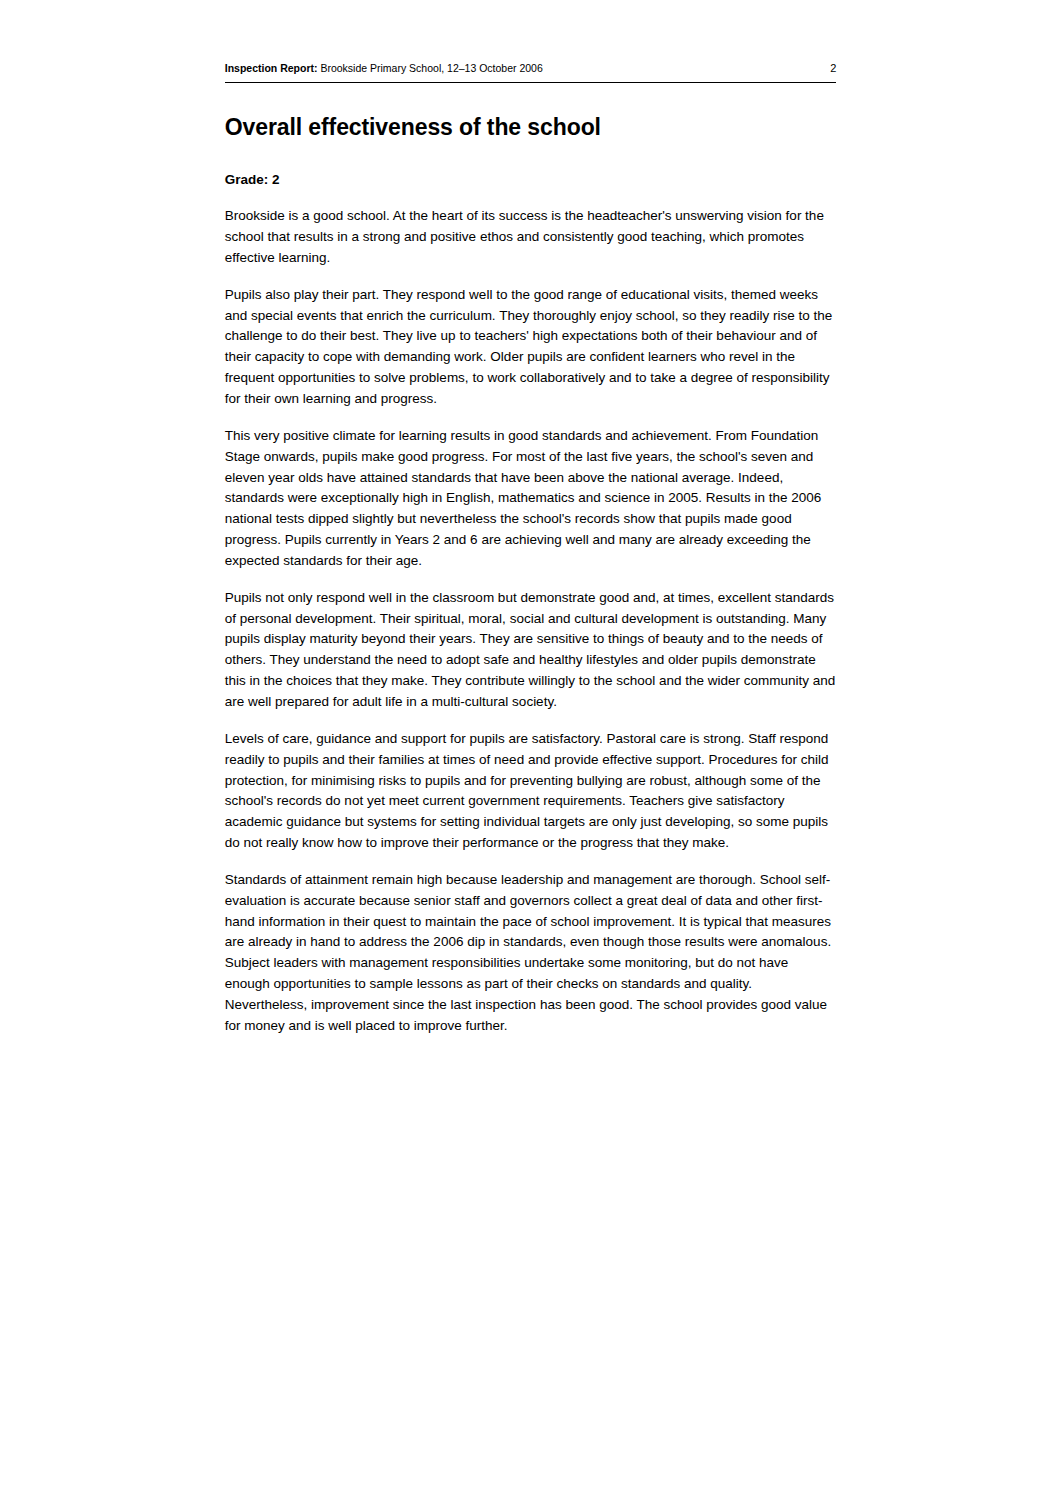Inspection Report: Brookside Primary School, 12–13 October 2006
2
Overall effectiveness of the school
Grade: 2
Brookside is a good school. At the heart of its success is the headteacher's unswerving vision for the school that results in a strong and positive ethos and consistently good teaching, which promotes effective learning.
Pupils also play their part. They respond well to the good range of educational visits, themed weeks and special events that enrich the curriculum. They thoroughly enjoy school, so they readily rise to the challenge to do their best. They live up to teachers' high expectations both of their behaviour and of their capacity to cope with demanding work. Older pupils are confident learners who revel in the frequent opportunities to solve problems, to work collaboratively and to take a degree of responsibility for their own learning and progress.
This very positive climate for learning results in good standards and achievement. From Foundation Stage onwards, pupils make good progress. For most of the last five years, the school's seven and eleven year olds have attained standards that have been above the national average. Indeed, standards were exceptionally high in English, mathematics and science in 2005. Results in the 2006 national tests dipped slightly but nevertheless the school's records show that pupils made good progress. Pupils currently in Years 2 and 6 are achieving well and many are already exceeding the expected standards for their age.
Pupils not only respond well in the classroom but demonstrate good and, at times, excellent standards of personal development. Their spiritual, moral, social and cultural development is outstanding. Many pupils display maturity beyond their years. They are sensitive to things of beauty and to the needs of others. They understand the need to adopt safe and healthy lifestyles and older pupils demonstrate this in the choices that they make. They contribute willingly to the school and the wider community and are well prepared for adult life in a multi-cultural society.
Levels of care, guidance and support for pupils are satisfactory. Pastoral care is strong. Staff respond readily to pupils and their families at times of need and provide effective support. Procedures for child protection, for minimising risks to pupils and for preventing bullying are robust, although some of the school's records do not yet meet current government requirements. Teachers give satisfactory academic guidance but systems for setting individual targets are only just developing, so some pupils do not really know how to improve their performance or the progress that they make.
Standards of attainment remain high because leadership and management are thorough. School self-evaluation is accurate because senior staff and governors collect a great deal of data and other first-hand information in their quest to maintain the pace of school improvement. It is typical that measures are already in hand to address the 2006 dip in standards, even though those results were anomalous. Subject leaders with management responsibilities undertake some monitoring, but do not have enough opportunities to sample lessons as part of their checks on standards and quality. Nevertheless, improvement since the last inspection has been good. The school provides good value for money and is well placed to improve further.